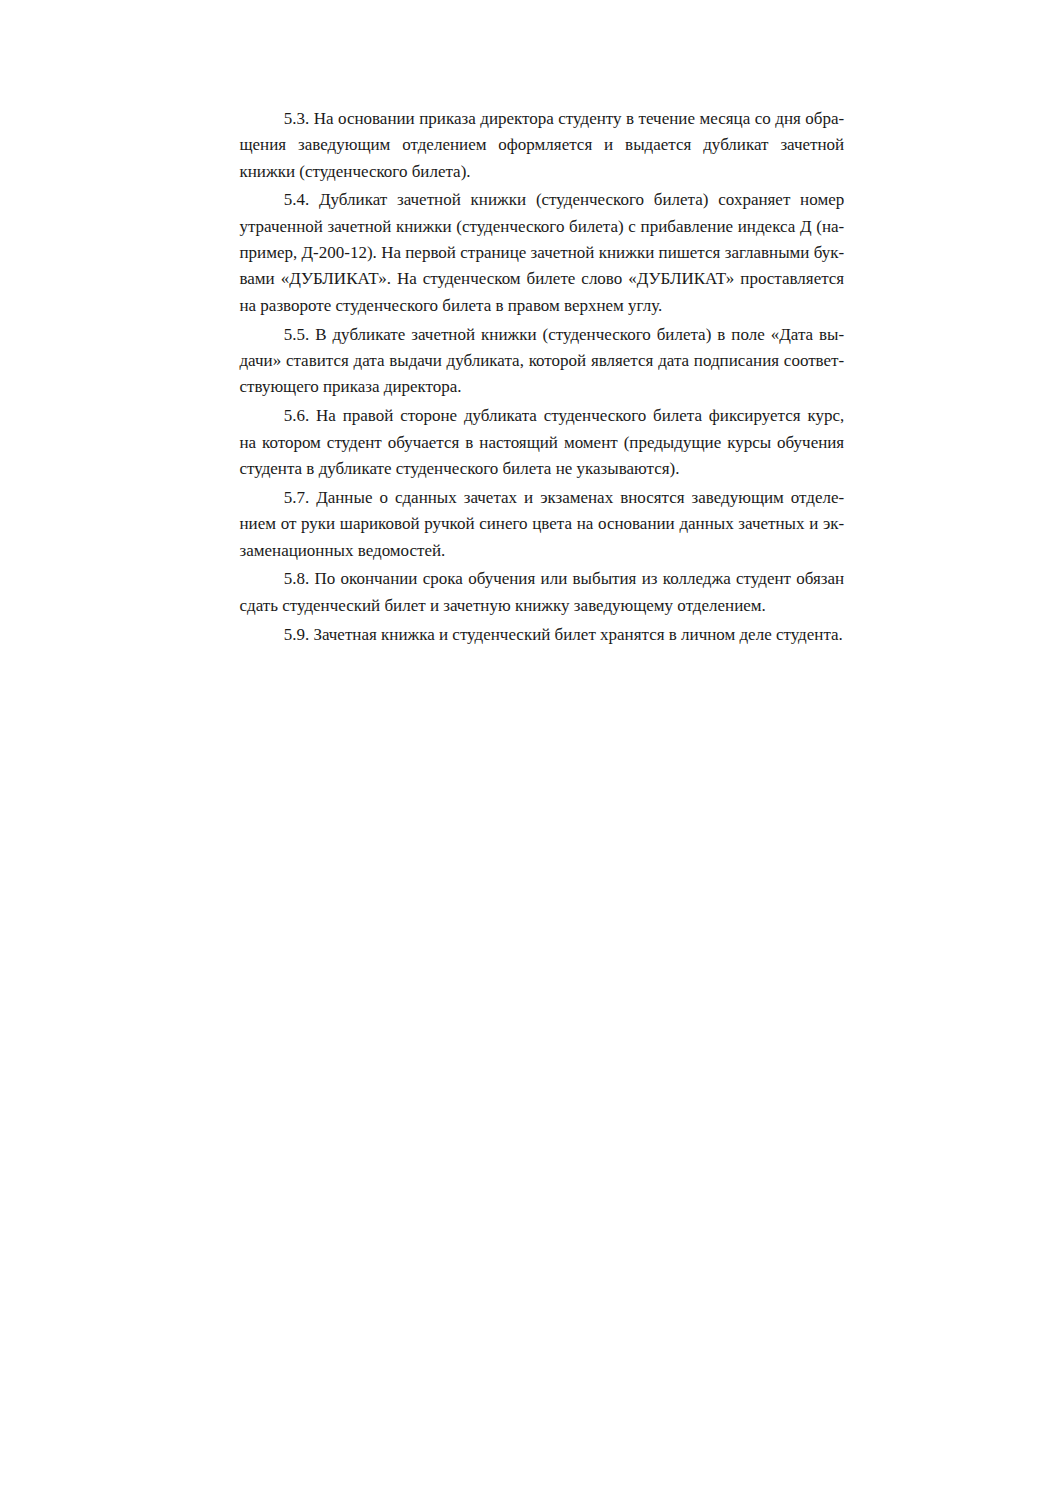5.3. На основании приказа директора студенту в течение месяца со дня обращения заведующим отделением оформляется и выдается дубликат зачетной книжки (студенческого билета).
5.4. Дубликат зачетной книжки (студенческого билета) сохраняет номер утраченной зачетной книжки (студенческого билета) с прибавление индекса Д (например, Д-200-12). На первой странице зачетной книжки пишется заглавными буквами «ДУБЛИКАТ». На студенческом билете слово «ДУБЛИКАТ» проставляется на развороте студенческого билета в правом верхнем углу.
5.5. В дубликате зачетной книжки (студенческого билета) в поле «Дата выдачи» ставится дата выдачи дубликата, которой является дата подписания соответствующего приказа директора.
5.6. На правой стороне дубликата студенческого билета фиксируется курс, на котором студент обучается в настоящий момент (предыдущие курсы обучения студента в дубликате студенческого билета не указываются).
5.7. Данные о сданных зачетах и экзаменах вносятся заведующим отделением от руки шариковой ручкой синего цвета на основании данных зачетных и экзаменационных ведомостей.
5.8. По окончании срока обучения или выбытия из колледжа студент обязан сдать студенческий билет и зачетную книжку заведующему отделением.
5.9. Зачетная книжка и студенческий билет хранятся в личном деле студента.